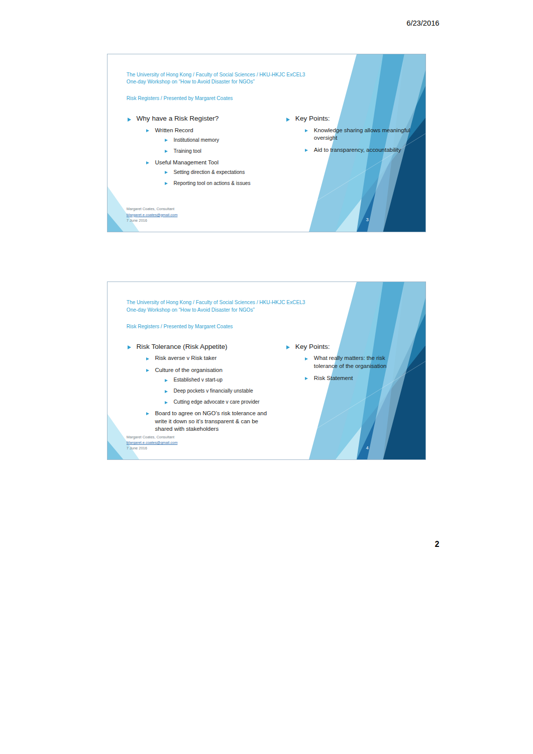6/23/2016
The University of Hong Kong / Faculty of Social Sciences / HKU-HKJC ExCEL3
One-day Workshop on “How to Avoid Disaster for NGOs”
Risk Registers / Presented by Margaret Coates
Why have a Risk Register?
Written Record
Institutional memory
Training tool
Useful Management Tool
Setting direction & expectations
Reporting tool on actions & issues
Key Points:
Knowledge sharing allows meaningful oversight
Aid to transparency, accountability
Margaret Coates, Consultant
Margaret.e.coates@gmail.com
7 June 2016
3
The University of Hong Kong / Faculty of Social Sciences / HKU-HKJC ExCEL3
One-day Workshop on “How to Avoid Disaster for NGOs”
Risk Registers / Presented by Margaret Coates
Risk Tolerance (Risk Appetite)
Risk averse v Risk taker
Culture of the organisation
Established v start-up
Deep pockets v financially unstable
Cutting edge advocate v care provider
Board to agree on NGO’s risk tolerance and write it down so it’s transparent & can be shared with stakeholders
Key Points:
What really matters: the risk tolerance of the organisation
Risk Statement
Margaret Coates, Consultant
Margaret.e.coates@gmail.com
7 June 2016
4
2